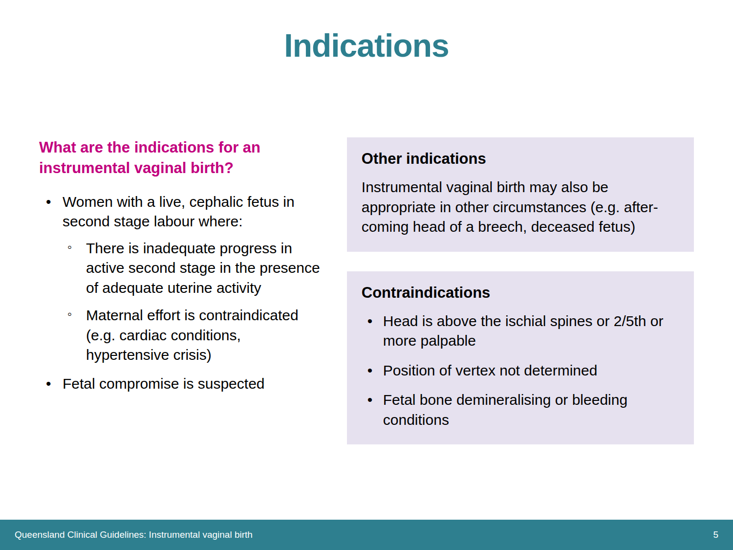Indications
What are the indications for an instrumental vaginal birth?
Women with a live, cephalic fetus in second stage labour where:
There is inadequate progress in active second stage in the presence of adequate uterine activity
Maternal effort is contraindicated (e.g. cardiac conditions, hypertensive crisis)
Fetal compromise is suspected
Other indications
Instrumental vaginal birth may also be appropriate in other circumstances (e.g. after-coming head of a breech, deceased fetus)
Contraindications
Head is above the ischial spines or 2/5th or more palpable
Position of vertex not determined
Fetal bone demineralising or bleeding conditions
Queensland Clinical Guidelines: Instrumental vaginal birth 5